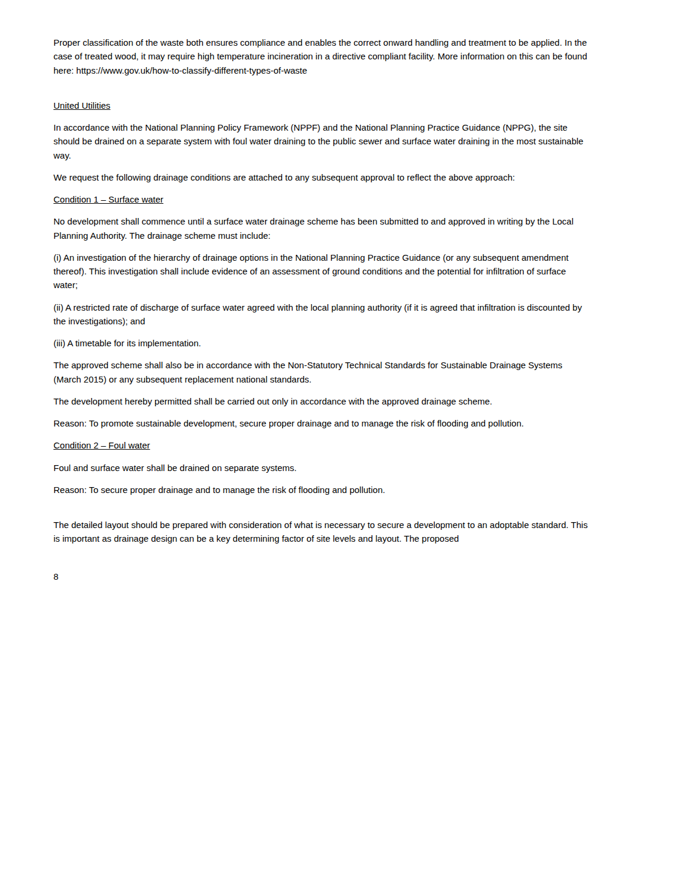Proper classification of the waste both ensures compliance and enables the correct onward handling and treatment to be applied. In the case of treated wood, it may require high temperature incineration in a directive compliant facility. More information on this can be found here: https://www.gov.uk/how-to-classify-different-types-of-waste
United Utilities
In accordance with the National Planning Policy Framework (NPPF) and the National Planning Practice Guidance (NPPG), the site should be drained on a separate system with foul water draining to the public sewer and surface water draining in the most sustainable way.
We request the following drainage conditions are attached to any subsequent approval to reflect the above approach:
Condition 1 – Surface water
No development shall commence until a surface water drainage scheme has been submitted to and approved in writing by the Local Planning Authority. The drainage scheme must include:
(i) An investigation of the hierarchy of drainage options in the National Planning Practice Guidance (or any subsequent amendment thereof). This investigation shall include evidence of an assessment of ground conditions and the potential for infiltration of surface water;
(ii) A restricted rate of discharge of surface water agreed with the local planning authority (if it is agreed that infiltration is discounted by the investigations); and
(iii) A timetable for its implementation.
The approved scheme shall also be in accordance with the Non-Statutory Technical Standards for Sustainable Drainage Systems (March 2015) or any subsequent replacement national standards.
The development hereby permitted shall be carried out only in accordance with the approved drainage scheme.
Reason: To promote sustainable development, secure proper drainage and to manage the risk of flooding and pollution.
Condition 2 – Foul water
Foul and surface water shall be drained on separate systems.
Reason: To secure proper drainage and to manage the risk of flooding and pollution.
The detailed layout should be prepared with consideration of what is necessary to secure a development to an adoptable standard. This is important as drainage design can be a key determining factor of site levels and layout. The proposed
8